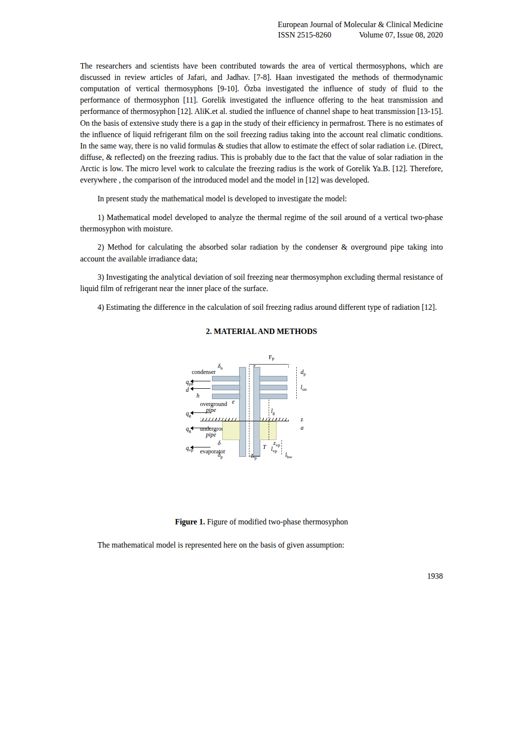European Journal of Molecular & Clinical Medicine ISSN 2515-8260 Volume 07, Issue 08, 2020
The researchers and scientists have been contributed towards the area of vertical thermosyphons, which are discussed in review articles of Jafari, and Jadhav. [7-8]. Haan investigated the methods of thermodynamic computation of vertical thermosyphons [9-10]. Özba investigated the influence of study of fluid to the performance of thermosyphon [11]. Gorelik investigated the influence offering to the heat transmission and performance of thermosyphon [12]. AliK.et al. studied the influence of channel shape to heat transmission [13-15]. On the basis of extensive study there is a gap in the study of their efficiency in permafrost. There is no estimates of the influence of liquid refrigerant film on the soil freezing radius taking into the account real climatic conditions. In the same way, there is no valid formulas & studies that allow to estimate the effect of solar radiation i.e. (Direct, diffuse, & reflected) on the freezing radius. This is probably due to the fact that the value of solar radiation in the Arctic is low. The micro level work to calculate the freezing radius is the work of Gorelik Ya.B. [12]. Therefore, everywhere , the comparison of the introduced model and the model in [12] was developed.
In present study the mathematical model is developed to investigate the model:
1) Mathematical model developed to analyze the thermal regime of the soil around of a vertical two-phase thermosyphon with moisture.
2) Method for calculating the absorbed solar radiation by the condenser & overground pipe taking into account the available irradiance data;
3) Investigating the analytical deviation of soil freezing near thermosymphon excluding thermal resistance of liquid film of refrigerant near the inner place of the surface.
4) Estimating the difference in the calculation of soil freezing radius around different type of radiation [12].
2. MATERIAL AND METHODS
FP δn ron condenser dp lon z a qpn d h qg qg qvp d e lg lg zvp lvp lbw T δ δp Rp overground pipe underground pipe evaporator
Figure 1. Figure of modified two-phase thermosyphon
The mathematical model is represented here on the basis of given assumption:
1938